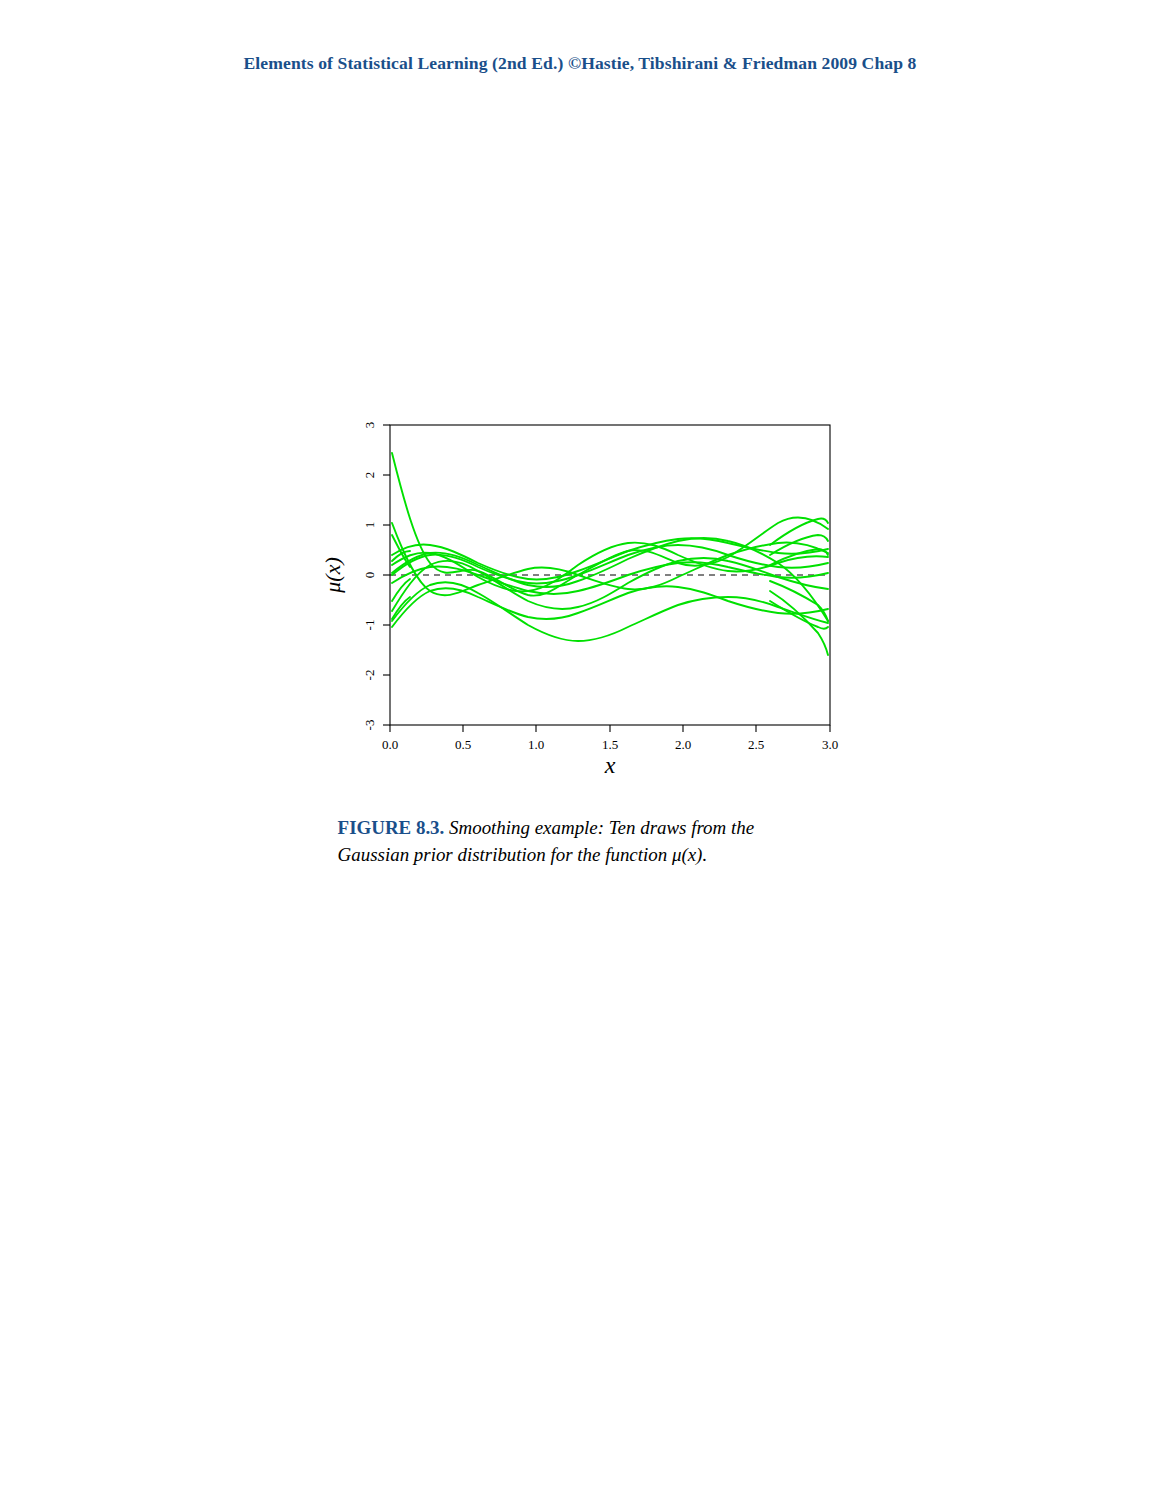Elements of Statistical Learning (2nd Ed.) ©Hastie, Tibshirani & Friedman 2009 Chap 8
3 2 1 0 -1 -2 -3 μ(x) 0.0 0.5 1.0 1.5 2.0 2.5 3.0 x
FIGURE 8.3. Smoothing example: Ten draws from the Gaussian prior distribution for the function μ(x).